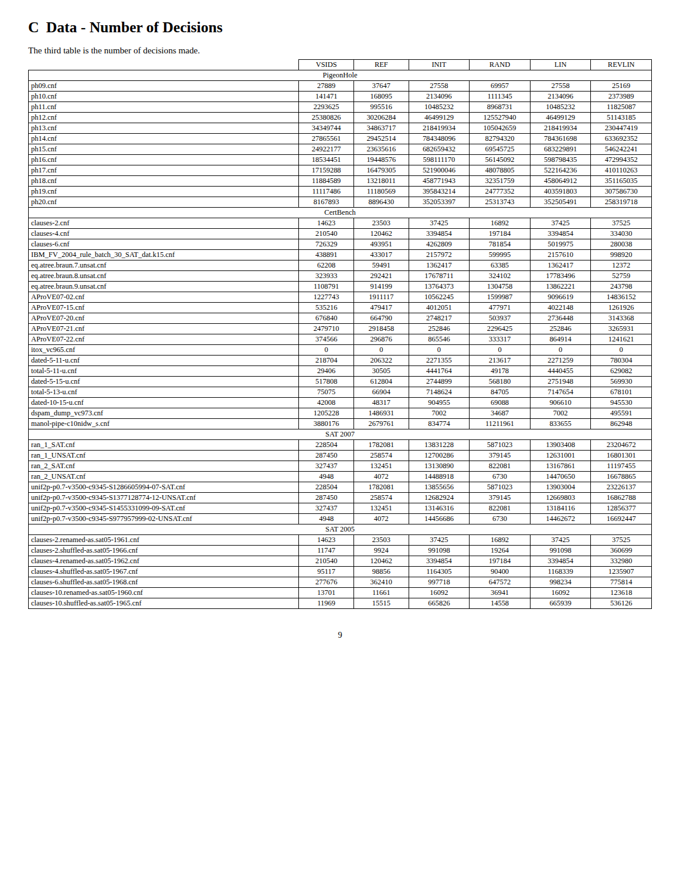CData - Number of Decisions
The third table is the number of decisions made.
| | VSIDS | REF | INIT | RAND | LIN | REVLIN |
| --- | --- | --- | --- | --- | --- | --- |
| PigeonHole |
| ph09.cnf | 27889 | 37647 | 27558 | 69957 | 27558 | 25169 |
| ph10.cnf | 141471 | 168095 | 2134096 | 1111345 | 2134096 | 2373989 |
| ph11.cnf | 2293625 | 995516 | 10485232 | 8968731 | 10485232 | 11825087 |
| ph12.cnf | 25380826 | 30206284 | 46499129 | 125527940 | 46499129 | 51143185 |
| ph13.cnf | 34349744 | 34863717 | 218419934 | 105042659 | 218419934 | 230447419 |
| ph14.cnf | 27865561 | 29452514 | 784348096 | 82794320 | 784361698 | 633692352 |
| ph15.cnf | 24922177 | 23635616 | 682659432 | 69545725 | 683229891 | 546242241 |
| ph16.cnf | 18534451 | 19448576 | 598111170 | 56145092 | 598798435 | 472994352 |
| ph17.cnf | 17159288 | 16479305 | 521900046 | 48078805 | 522164236 | 410110263 |
| ph18.cnf | 11884589 | 13218011 | 458771943 | 32351759 | 458064912 | 351165035 |
| ph19.cnf | 11117486 | 11180569 | 395843214 | 24777352 | 403591803 | 307586730 |
| ph20.cnf | 8167893 | 8896430 | 352053397 | 25313743 | 352505491 | 258319718 |
| CertBench |
| clauses-2.cnf | 14623 | 23503 | 37425 | 16892 | 37425 | 37525 |
| clauses-4.cnf | 210540 | 120462 | 3394854 | 197184 | 3394854 | 334030 |
| clauses-6.cnf | 726329 | 493951 | 4262809 | 781854 | 5019975 | 280038 |
| IBM_FV_2004_rule_batch_30_SAT_dat.k15.cnf | 438891 | 433017 | 2157972 | 599995 | 2157610 | 998920 |
| eq.atree.braun.7.unsat.cnf | 62208 | 59491 | 1362417 | 63385 | 1362417 | 12372 |
| eq.atree.braun.8.unsat.cnf | 323933 | 292421 | 17678711 | 324102 | 17783496 | 52759 |
| eq.atree.braun.9.unsat.cnf | 1108791 | 914199 | 13764373 | 1304758 | 13862221 | 243798 |
| AProVE07-02.cnf | 1227743 | 1911117 | 10562245 | 1599987 | 9096619 | 14836152 |
| AProVE07-15.cnf | 535216 | 479417 | 4012051 | 477971 | 4022148 | 1261926 |
| AProVE07-20.cnf | 676840 | 664790 | 2748217 | 503937 | 2736448 | 3143368 |
| AProVE07-21.cnf | 2479710 | 2918458 | 252846 | 2296425 | 252846 | 3265931 |
| AProVE07-22.cnf | 374566 | 296876 | 865546 | 333317 | 864914 | 1241621 |
| itox_vc965.cnf | 0 | 0 | 0 | 0 | 0 | 0 |
| dated-5-11-u.cnf | 218704 | 206322 | 2271355 | 213617 | 2271259 | 780304 |
| total-5-11-u.cnf | 29406 | 30505 | 4441764 | 49178 | 4440455 | 629082 |
| dated-5-15-u.cnf | 517808 | 612804 | 2744899 | 568180 | 2751948 | 569930 |
| total-5-13-u.cnf | 75075 | 66904 | 7148624 | 84705 | 7147654 | 678101 |
| dated-10-15-u.cnf | 42008 | 48317 | 904955 | 69088 | 906610 | 945530 |
| dspam_dump_vc973.cnf | 1205228 | 1486931 | 7002 | 34687 | 7002 | 495591 |
| manol-pipe-c10nidw_s.cnf | 3880176 | 2679761 | 834774 | 11211961 | 833655 | 862948 |
| SAT 2007 |
| ran_1_SAT.cnf | 228504 | 1782081 | 13831228 | 5871023 | 13903408 | 23204672 |
| ran_1_UNSAT.cnf | 287450 | 258574 | 12700286 | 379145 | 12631001 | 16801301 |
| ran_2_SAT.cnf | 327437 | 132451 | 13130890 | 822081 | 13167861 | 11197455 |
| ran_2_UNSAT.cnf | 4948 | 4072 | 14488918 | 6730 | 14470650 | 16678865 |
| unif2p-p0.7-v3500-c9345-S1286605994-07-SAT.cnf | 228504 | 1782081 | 13855656 | 5871023 | 13903004 | 23226137 |
| unif2p-p0.7-v3500-c9345-S1377128774-12-UNSAT.cnf | 287450 | 258574 | 12682924 | 379145 | 12669803 | 16862788 |
| unif2p-p0.7-v3500-c9345-S1455331099-09-SAT.cnf | 327437 | 132451 | 13146316 | 822081 | 13184116 | 12856377 |
| unif2p-p0.7-v3500-c9345-S977957999-02-UNSAT.cnf | 4948 | 4072 | 14456686 | 6730 | 14462672 | 16692447 |
| SAT 2005 |
| clauses-2.renamed-as.sat05-1961.cnf | 14623 | 23503 | 37425 | 16892 | 37425 | 37525 |
| clauses-2.shuffled-as.sat05-1966.cnf | 11747 | 9924 | 991098 | 19264 | 991098 | 360699 |
| clauses-4.renamed-as.sat05-1962.cnf | 210540 | 120462 | 3394854 | 197184 | 3394854 | 332980 |
| clauses-4.shuffled-as.sat05-1967.cnf | 95117 | 98856 | 1164305 | 90400 | 1168339 | 1235907 |
| clauses-6.shuffled-as.sat05-1968.cnf | 277676 | 362410 | 997718 | 647572 | 998234 | 775814 |
| clauses-10.renamed-as.sat05-1960.cnf | 13701 | 11661 | 16092 | 36941 | 16092 | 123618 |
| clauses-10.shuffled-as.sat05-1965.cnf | 11969 | 15515 | 665826 | 14558 | 665939 | 536126 |
9